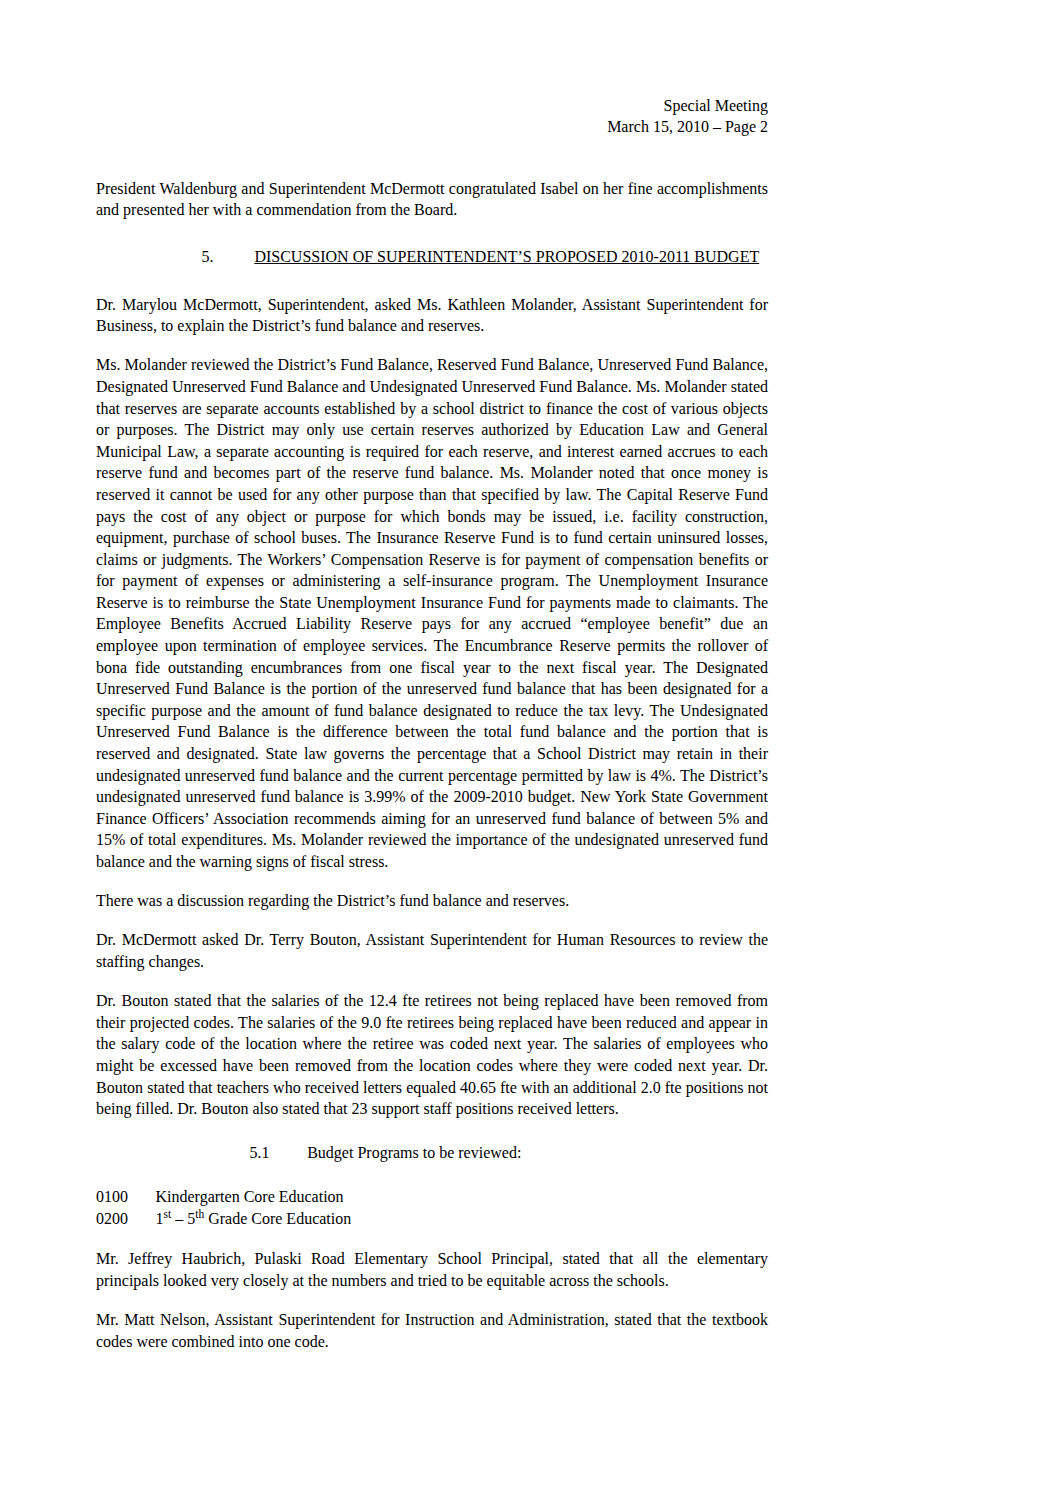Special Meeting
March 15, 2010 – Page 2
President Waldenburg and Superintendent McDermott congratulated Isabel on her fine accomplishments and presented her with a commendation from the Board.
5. DISCUSSION OF SUPERINTENDENT’S PROPOSED 2010-2011 BUDGET
Dr. Marylou McDermott, Superintendent, asked Ms. Kathleen Molander, Assistant Superintendent for Business, to explain the District’s fund balance and reserves.
Ms. Molander reviewed the District’s Fund Balance, Reserved Fund Balance, Unreserved Fund Balance, Designated Unreserved Fund Balance and Undesignated Unreserved Fund Balance. Ms. Molander stated that reserves are separate accounts established by a school district to finance the cost of various objects or purposes. The District may only use certain reserves authorized by Education Law and General Municipal Law, a separate accounting is required for each reserve, and interest earned accrues to each reserve fund and becomes part of the reserve fund balance. Ms. Molander noted that once money is reserved it cannot be used for any other purpose than that specified by law. The Capital Reserve Fund pays the cost of any object or purpose for which bonds may be issued, i.e. facility construction, equipment, purchase of school buses. The Insurance Reserve Fund is to fund certain uninsured losses, claims or judgments. The Workers’ Compensation Reserve is for payment of compensation benefits or for payment of expenses or administering a self-insurance program. The Unemployment Insurance Reserve is to reimburse the State Unemployment Insurance Fund for payments made to claimants. The Employee Benefits Accrued Liability Reserve pays for any accrued “employee benefit” due an employee upon termination of employee services. The Encumbrance Reserve permits the rollover of bona fide outstanding encumbrances from one fiscal year to the next fiscal year. The Designated Unreserved Fund Balance is the portion of the unreserved fund balance that has been designated for a specific purpose and the amount of fund balance designated to reduce the tax levy. The Undesignated Unreserved Fund Balance is the difference between the total fund balance and the portion that is reserved and designated. State law governs the percentage that a School District may retain in their undesignated unreserved fund balance and the current percentage permitted by law is 4%. The District’s undesignated unreserved fund balance is 3.99% of the 2009-2010 budget. New York State Government Finance Officers’ Association recommends aiming for an unreserved fund balance of between 5% and 15% of total expenditures. Ms. Molander reviewed the importance of the undesignated unreserved fund balance and the warning signs of fiscal stress.
There was a discussion regarding the District’s fund balance and reserves.
Dr. McDermott asked Dr. Terry Bouton, Assistant Superintendent for Human Resources to review the staffing changes.
Dr. Bouton stated that the salaries of the 12.4 fte retirees not being replaced have been removed from their projected codes. The salaries of the 9.0 fte retirees being replaced have been reduced and appear in the salary code of the location where the retiree was coded next year. The salaries of employees who might be excessed have been removed from the location codes where they were coded next year. Dr. Bouton stated that teachers who received letters equaled 40.65 fte with an additional 2.0 fte positions not being filled. Dr. Bouton also stated that 23 support staff positions received letters.
5.1 Budget Programs to be reviewed:
0100 Kindergarten Core Education
02001st – 5th Grade Core Education
Mr. Jeffrey Haubrich, Pulaski Road Elementary School Principal, stated that all the elementary principals looked very closely at the numbers and tried to be equitable across the schools.
Mr. Matt Nelson, Assistant Superintendent for Instruction and Administration, stated that the textbook codes were combined into one code.